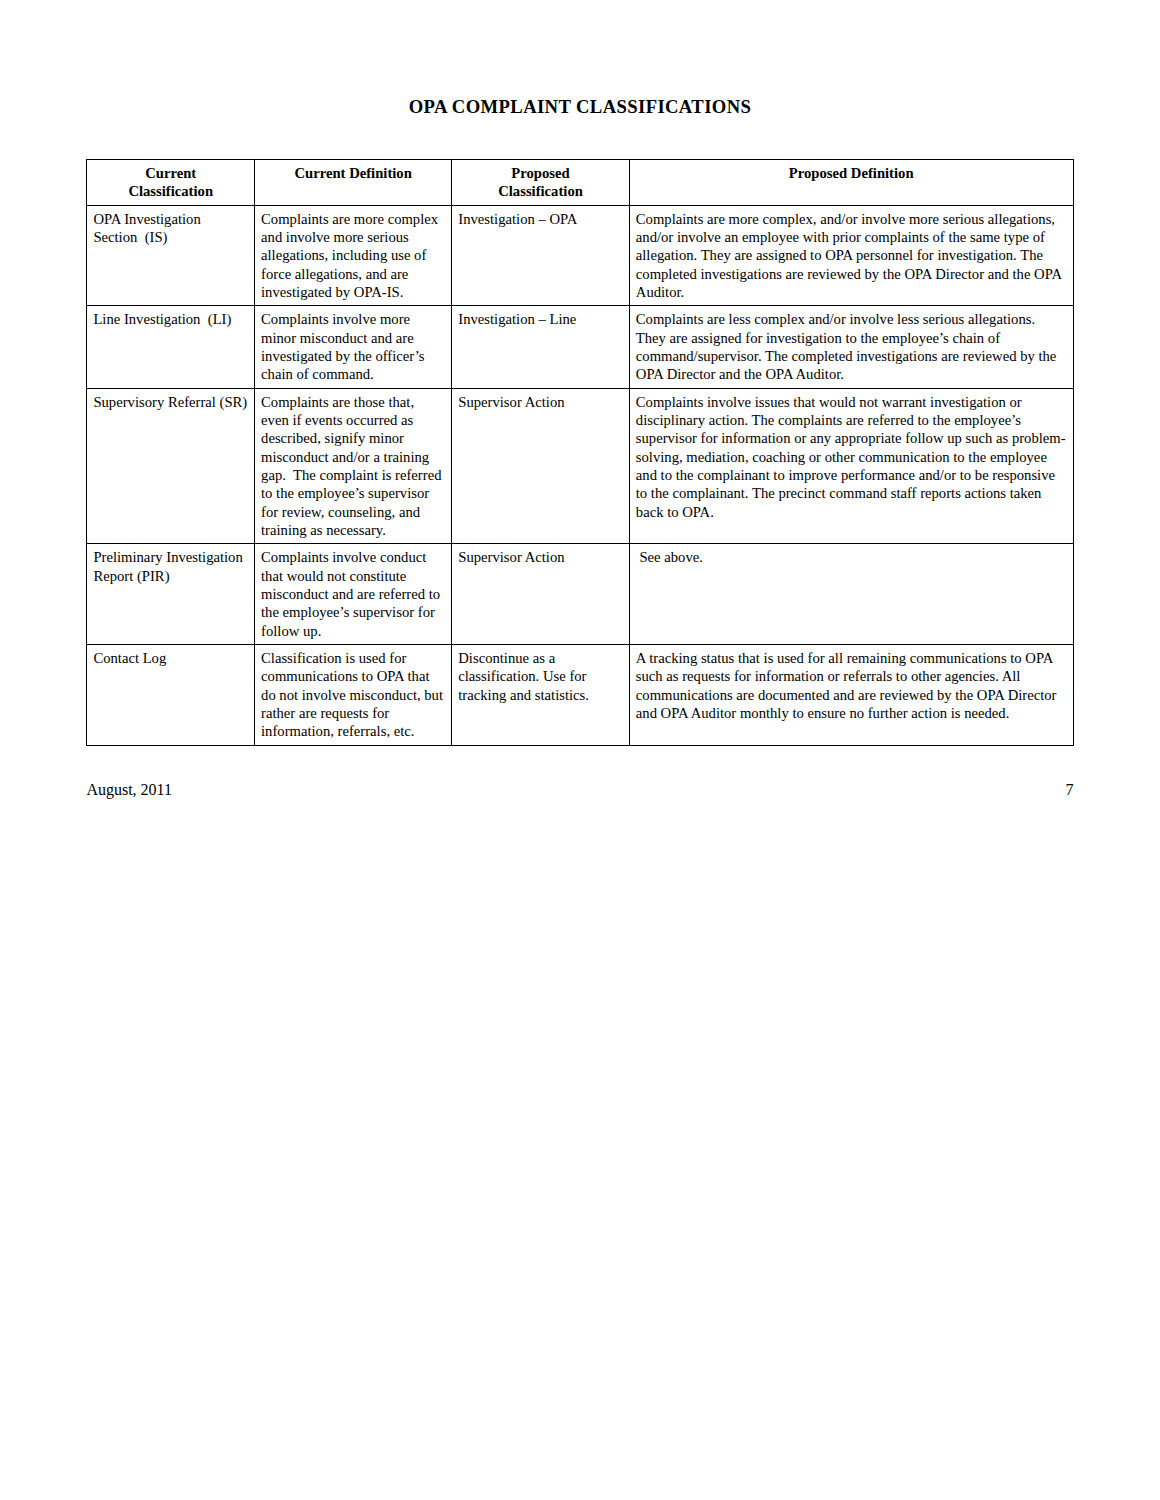OPA COMPLAINT CLASSIFICATIONS
| Current Classification | Current Definition | Proposed Classification | Proposed Definition |
| --- | --- | --- | --- |
| OPA Investigation Section (IS) | Complaints are more complex and involve more serious allegations, including use of force allegations, and are investigated by OPA-IS. | Investigation – OPA | Complaints are more complex, and/or involve more serious allegations, and/or involve an employee with prior complaints of the same type of allegation. They are assigned to OPA personnel for investigation. The completed investigations are reviewed by the OPA Director and the OPA Auditor. |
| Line Investigation (LI) | Complaints involve more minor misconduct and are investigated by the officer’s chain of command. | Investigation – Line | Complaints are less complex and/or involve less serious allegations. They are assigned for investigation to the employee’s chain of command/supervisor. The completed investigations are reviewed by the OPA Director and the OPA Auditor. |
| Supervisory Referral (SR) | Complaints are those that, even if events occurred as described, signify minor misconduct and/or a training gap. The complaint is referred to the employee’s supervisor for review, counseling, and training as necessary. | Supervisor Action | Complaints involve issues that would not warrant investigation or disciplinary action. The complaints are referred to the employee’s supervisor for information or any appropriate follow up such as problem-solving, mediation, coaching or other communication to the employee and to the complainant to improve performance and/or to be responsive to the complainant. The precinct command staff reports actions taken back to OPA. |
| Preliminary Investigation Report (PIR) | Complaints involve conduct that would not constitute misconduct and are referred to the employee’s supervisor for follow up. | Supervisor Action | See above. |
| Contact Log | Classification is used for communications to OPA that do not involve misconduct, but rather are requests for information, referrals, etc. | Discontinue as a classification. Use for tracking and statistics. | A tracking status that is used for all remaining communications to OPA such as requests for information or referrals to other agencies. All communications are documented and are reviewed by the OPA Director and OPA Auditor monthly to ensure no further action is needed. |
August, 2011 7